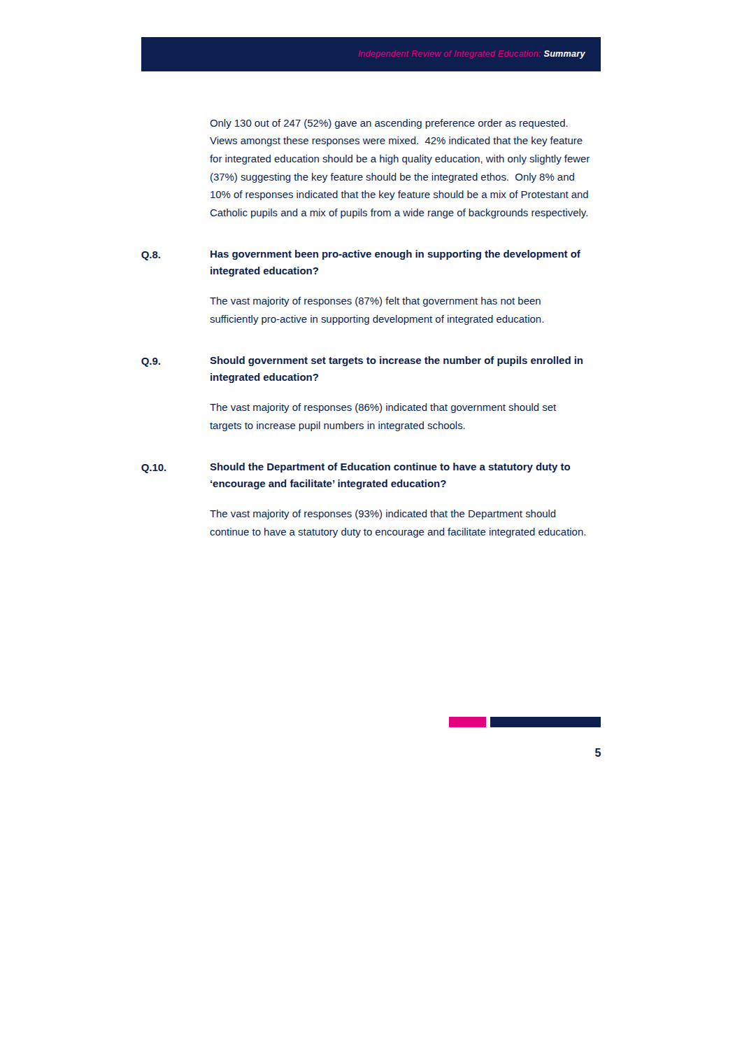Independent Review of Integrated Education: Summary
Only 130 out of 247 (52%) gave an ascending preference order as requested. Views amongst these responses were mixed. 42% indicated that the key feature for integrated education should be a high quality education, with only slightly fewer (37%) suggesting the key feature should be the integrated ethos. Only 8% and 10% of responses indicated that the key feature should be a mix of Protestant and Catholic pupils and a mix of pupils from a wide range of backgrounds respectively.
Q.8.
Has government been pro-active enough in supporting the development of integrated education?
The vast majority of responses (87%) felt that government has not been sufficiently pro-active in supporting development of integrated education.
Q.9.
Should government set targets to increase the number of pupils enrolled in integrated education?
The vast majority of responses (86%) indicated that government should set targets to increase pupil numbers in integrated schools.
Q.10.
Should the Department of Education continue to have a statutory duty to ‘encourage and facilitate’ integrated education?
The vast majority of responses (93%) indicated that the Department should continue to have a statutory duty to encourage and facilitate integrated education.
5